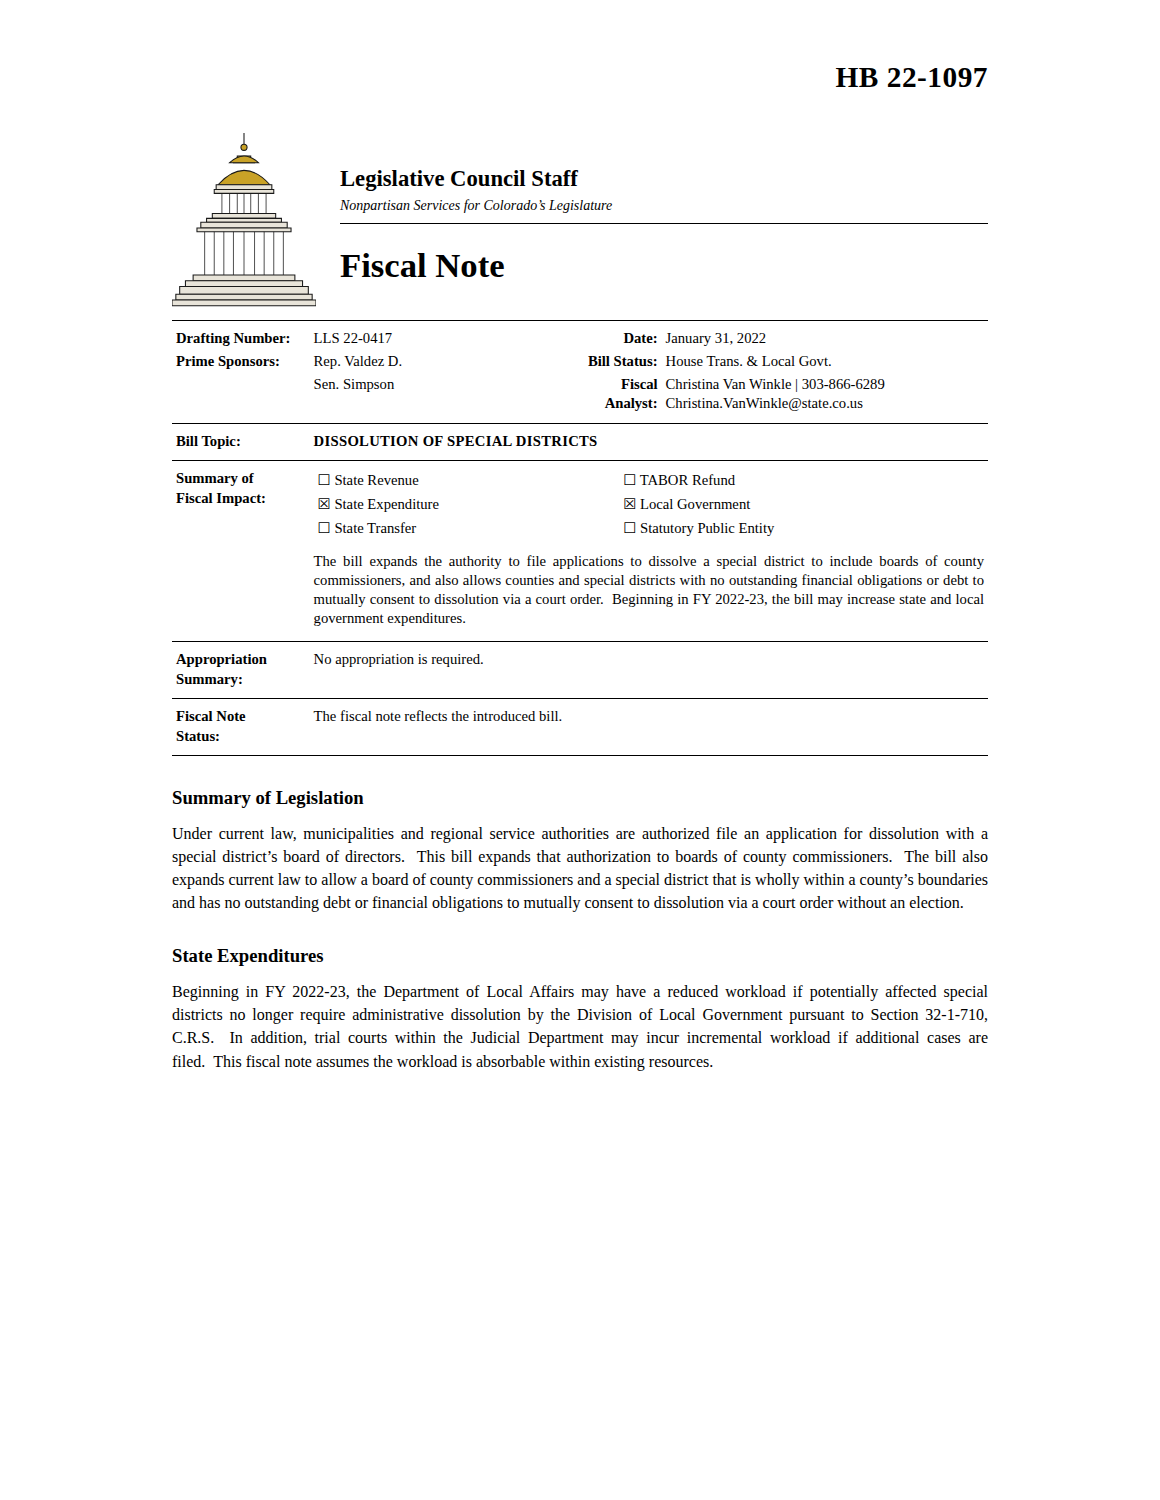HB 22-1097
Legislative Council Staff
Nonpartisan Services for Colorado’s Legislature
Fiscal Note
| Drafting Number: | LLS 22-0417 | Date: | January 31, 2022 |
| Prime Sponsors: | Rep. Valdez D. | Bill Status: | House Trans. & Local Govt. |
| | Sen. Simpson | Fiscal Analyst: | Christina Van Winkle / 303-866-6289 Christina.VanWinkle@state.co.us |
| Bill Topic: | DISSOLUTION OF SPECIAL DISTRICTS |
| Summary of Fiscal Impact: | / ☐ State Revenue / ☐ TABOR Refund / / ☒ State Expenditure / ☒ Local Government / / ☐ State Transfer / ☐ Statutory Public Entity / The bill expands the authority to file applications to dissolve a special district to include boards of county commissioners, and also allows counties and special districts with no outstanding financial obligations or debt to mutually consent to dissolution via a court order. Beginning in FY 2022-23, the bill may increase state and local government expenditures. |
| Appropriation Summary: | No appropriation is required. |
| Fiscal Note Status: | The fiscal note reflects the introduced bill. |
Summary of Legislation
Under current law, municipalities and regional service authorities are authorized file an application for dissolution with a special district’s board of directors. This bill expands that authorization to boards of county commissioners. The bill also expands current law to allow a board of county commissioners and a special district that is wholly within a county’s boundaries and has no outstanding debt or financial obligations to mutually consent to dissolution via a court order without an election.
State Expenditures
Beginning in FY 2022-23, the Department of Local Affairs may have a reduced workload if potentially affected special districts no longer require administrative dissolution by the Division of Local Government pursuant to Section 32-1-710, C.R.S. In addition, trial courts within the Judicial Department may incur incremental workload if additional cases are filed. This fiscal note assumes the workload is absorbable within existing resources.